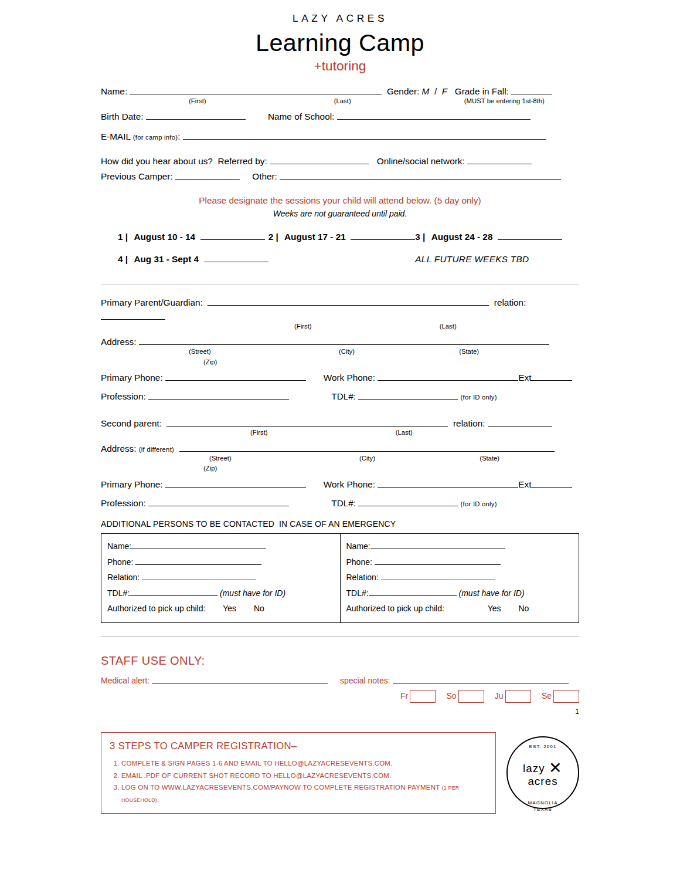LAZY ACRES
Learning Camp
+tutoring
Name: Gender: M / F Grade in Fall:
(First) (Last) (MUST be entering 1st-8th)
Birth Date: Name of School:
E-MAIL (for camp info):
How did you hear about us? Referred by: Online/social network:
Previous Camper: Other:
Please designate the sessions your child will attend below. (5 day only)
Weeks are not guaranteed until paid.
| 1 / August 10 - 14 | 2 / August 17 - 21 | 3 / August 24 - 28 |
| 4 / Aug 31 - Sept 4 | | ALL FUTURE WEEKS TBD |
Primary Parent/Guardian: relation:
(First) (Last)
Address:
(Street) (City) (State) (Zip)
Primary Phone: Work Phone: Ext
Profession: TDL#: (for ID only)
Second parent: relation:
(First) (Last)
Address: (if different)
(Street) (City) (State) (Zip)
Primary Phone: Work Phone: Ext
Profession: TDL#: (for ID only)
ADDITIONAL PERSONS TO BE CONTACTED IN CASE OF AN EMERGENCY
| Name: Phone: Relation: TDL#: (must have for ID) Authorized to pick up child: Yes No | Name: Phone: Relation: TDL#: (must have for ID) Authorized to pick up child: Yes No |
STAFF USE ONLY:
| Medical alert: | special notes: |
Fr So Ju Se
1
3 STEPS TO CAMPER REGISTRATION–
COMPLETE & SIGN PAGES 1-6 AND EMAIL TO HELLO@LAZYACRESEVENTS.COM.
EMAIL .PDF OF CURRENT SHOT RECORD TO HELLO@LAZYACRESEVENTS.COM.
LOG ON TO WWW.LAZYACRESEVENTS.COM/PAYNOW TO COMPLETE REGISTRATION PAYMENT (1 PER HOUSEHOLD).
EST. 2001
lazy ✕ acres
MAGNOLIA
TEXAS